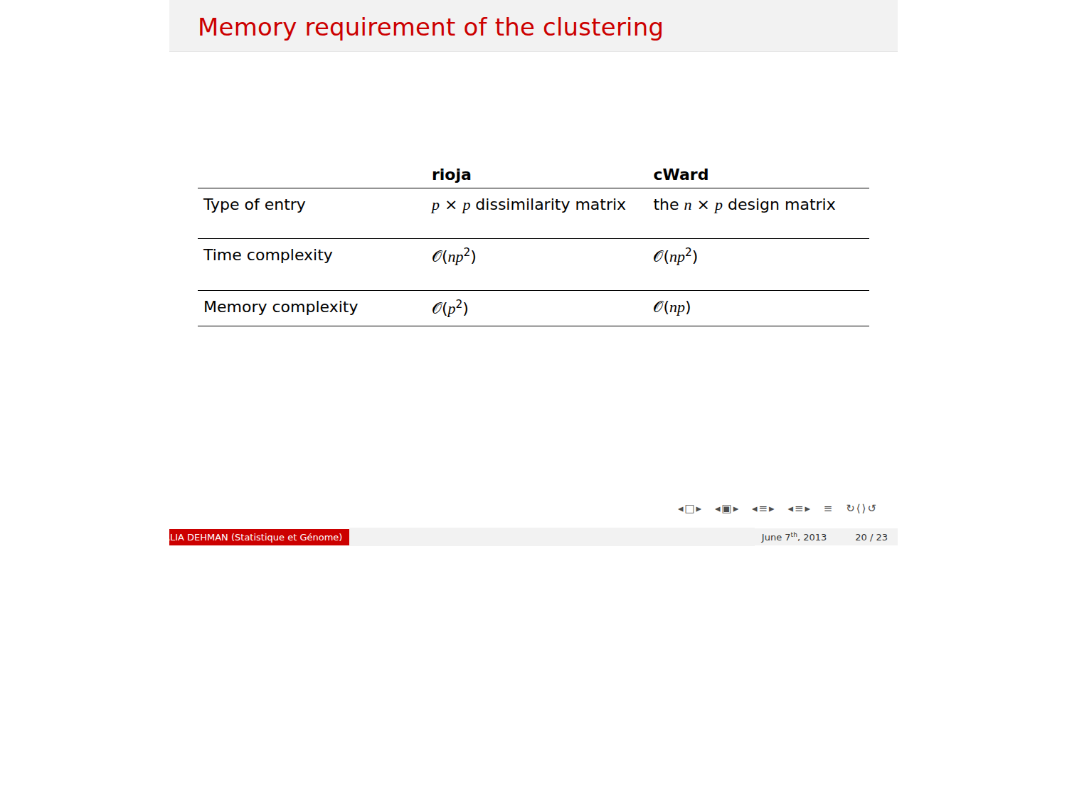Memory requirement of the clustering
| | rioja | cWard |
| --- | --- | --- |
| Type of entry | p × p dissimilarity matrix | the n × p design matrix |
| Time complexity | 𝒪 ( np 2 ) | 𝒪 ( np 2 ) |
| Memory complexity | 𝒪 ( p 2 ) | 𝒪 ( np ) |
◂□▸ ◂▣▸ ◂≡▸ ◂≡▸ ≡ ↻⟨⟩↺
ALIA DEHMAN (Statistique et Génome)
June 7th, 201320 / 23